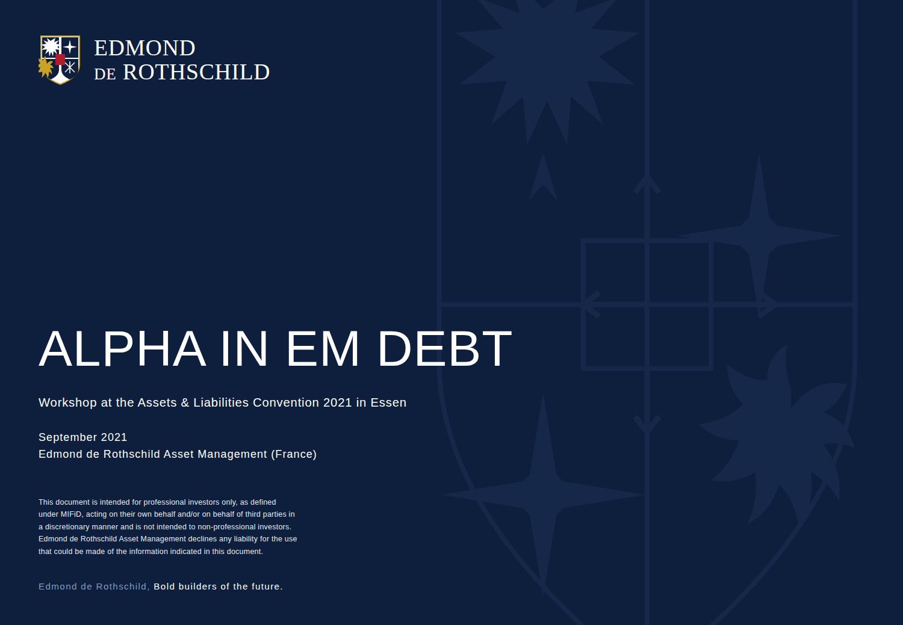Edmond de Rothschild
Alpha in EM Debt
Workshop at the Assets & Liabilities Convention 2021 in Essen
September 2021 Edmond de Rothschild Asset Management (France)
This document is intended for professional investors only, as defined under MIFiD, acting on their own behalf and/or on behalf of third parties in a discretionary manner and is not intended to non-professional investors. Edmond de Rothschild Asset Management declines any liability for the use that could be made of the information indicated in this document.
Edmond de Rothschild, Bold builders of the future.